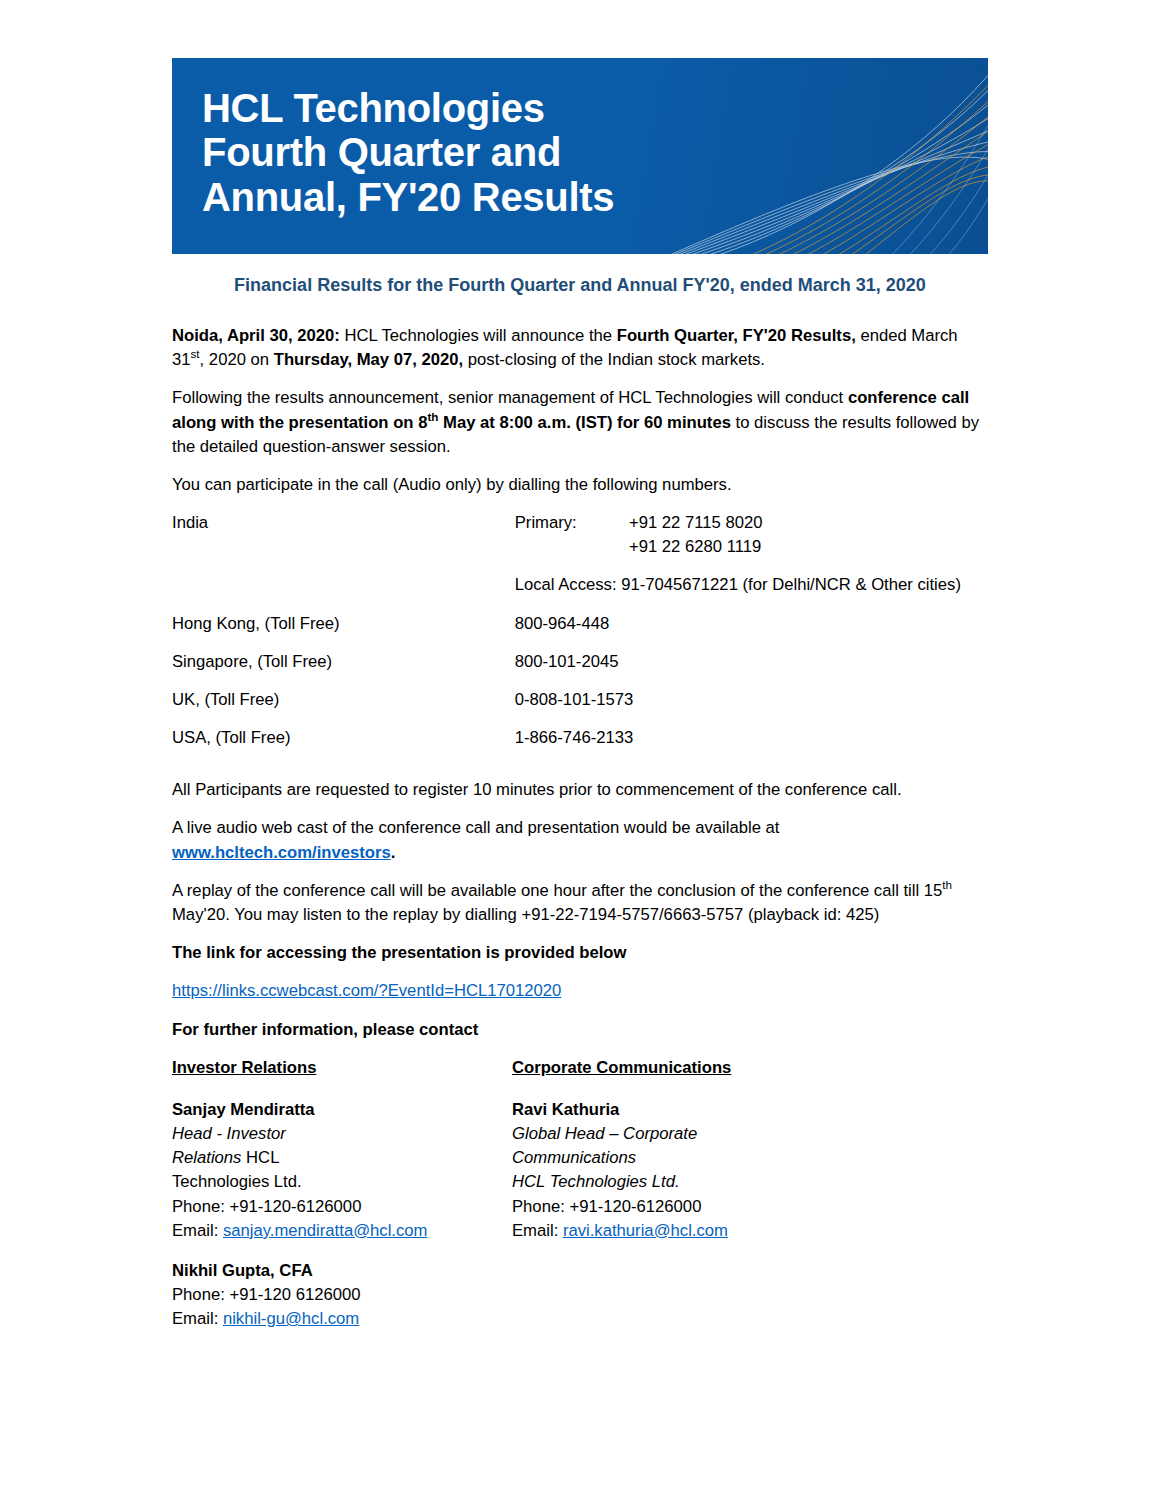HCL Technologies
Fourth Quarter and
Annual, FY'20 Results
Financial Results for the Fourth Quarter and Annual FY'20, ended March 31, 2020
Noida, April 30, 2020: HCL Technologies will announce the Fourth Quarter, FY'20 Results, ended March 31st, 2020 on Thursday, May 07, 2020, post-closing of the Indian stock markets.
Following the results announcement, senior management of HCL Technologies will conduct conference call along with the presentation on 8th May at 8:00 a.m. (IST) for 60 minutes to discuss the results followed by the detailed question-answer session.
You can participate in the call (Audio only) by dialling the following numbers.
| India | Primary: | +91 22 7115 8020 +91 22 6280 1119 |
| | Local Access: 91-7045671221 (for Delhi/NCR & Other cities) |
| Hong Kong, (Toll Free) | 800-964-448 |
| Singapore, (Toll Free) | 800-101-2045 |
| UK, (Toll Free) | 0-808-101-1573 |
| USA, (Toll Free) | 1-866-746-2133 |
All Participants are requested to register 10 minutes prior to commencement of the conference call.
A live audio web cast of the conference call and presentation would be available at
www.hcltech.com/investors.
A replay of the conference call will be available one hour after the conclusion of the conference call till 15th May'20. You may listen to the replay by dialling +91-22-7194-5757/6663-5757 (playback id: 425)
The link for accessing the presentation is provided below
https://links.ccwebcast.com/?EventId=HCL17012020
For further information, please contact
Investor Relations
Sanjay Mendiratta
Head - Investor
Relations HCL
Technologies Ltd.
Phone: +91-120-6126000
Email: sanjay.mendiratta@hcl.com
Nikhil Gupta, CFA
Phone: +91-120 6126000
Email: nikhil-gu@hcl.com
Corporate Communications
Ravi Kathuria
Global Head – Corporate
Communications
HCL Technologies Ltd.
Phone: +91-120-6126000
Email: ravi.kathuria@hcl.com